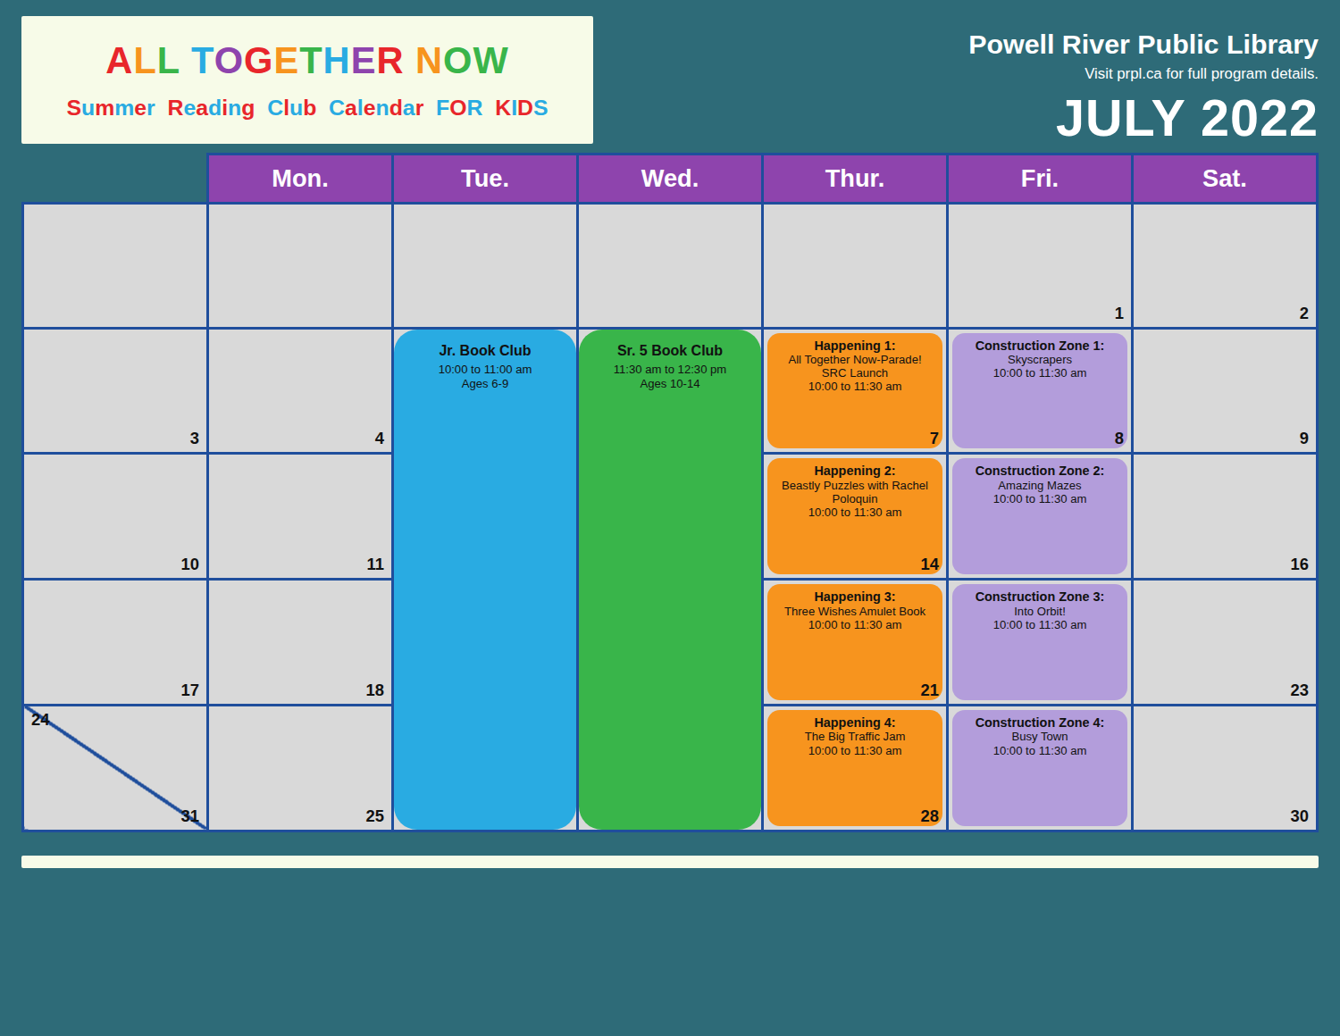ALL TOGETHER NOW
Summer Reading Club Calendar FOR KIDS
Powell River Public Library
Visit prpl.ca for full program details.
JULY 2022
Illustration: orange cat hanging from calendar
Illustration: two children building a toy boat
Summer Reading Club calendar for July 2022
| Sunday | Mon. | Tue. | Wed. | Thur. | Fri. | Sat. |
| --- | --- | --- | --- | --- | --- | --- |
| | | | | | 1 | 2 |
| 3 | 4 | Jr. Book Club 10:00 to 11:00 am Ages 6-9 | Sr. 5 Book Club 11:30 am to 12:30 pm Ages 10-14 | Happening 1: All Together Now-Parade! SRC Launch 10:00 to 11:30 am 7 | Construction Zone 1: Skyscrapers 10:00 to 11:30 am 8 | 9 |
| 10 | 11 | Happening 2: Beastly Puzzles with Rachel Poloquin 10:00 to 11:30 am 14 | Construction Zone 2: Amazing Mazes 10:00 to 11:30 am | 16 |
| 17 | 18 | Happening 3: Three Wishes Amulet Book 10:00 to 11:30 am 21 | Construction Zone 3: Into Orbit! 10:00 to 11:30 am | 23 |
| 24 31 | 25 | Happening 4: The Big Traffic Jam 10:00 to 11:30 am 28 | Construction Zone 4: Busy Town 10:00 to 11:30 am | 30 |
Tuesday dates: 5, 12, 19, 26 | Wednesday dates: 6, 13, 20, 27